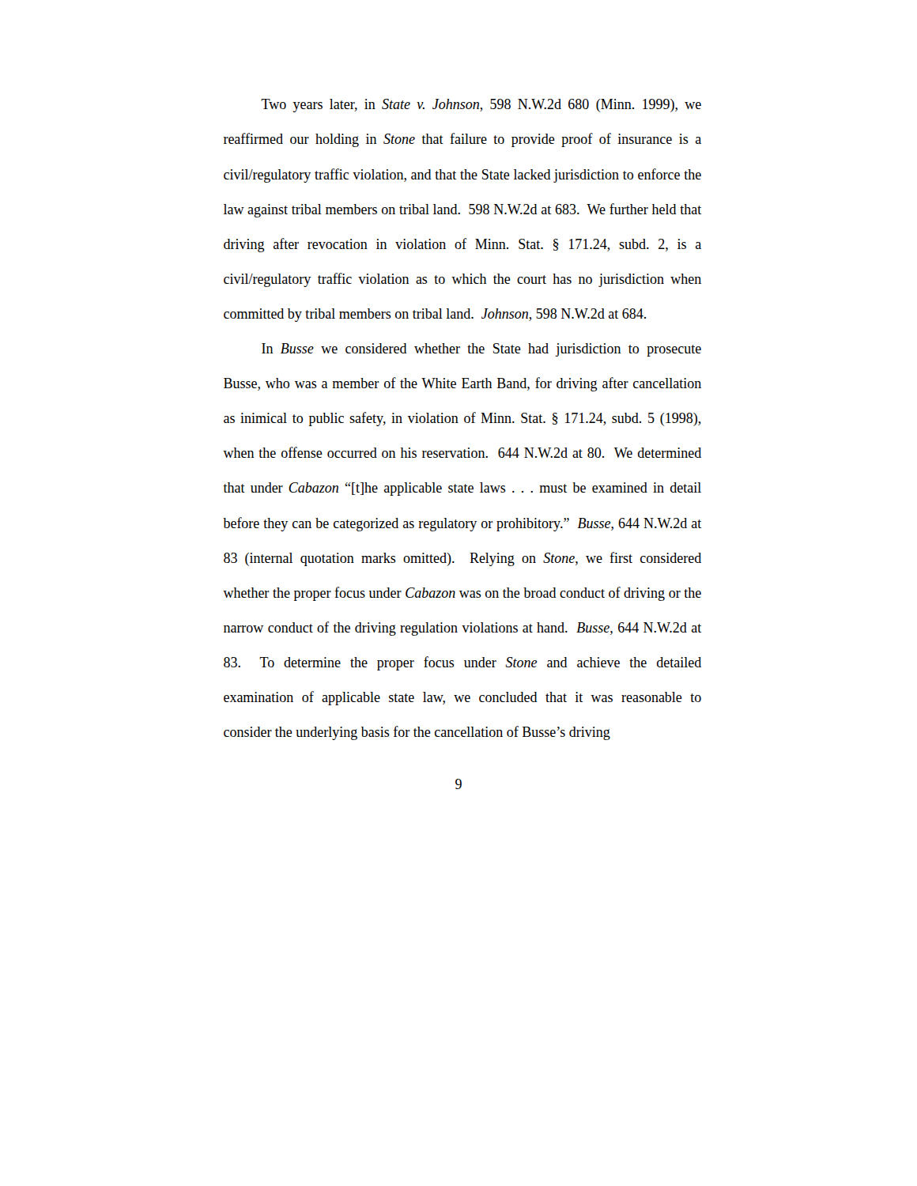Two years later, in State v. Johnson, 598 N.W.2d 680 (Minn. 1999), we reaffirmed our holding in Stone that failure to provide proof of insurance is a civil/regulatory traffic violation, and that the State lacked jurisdiction to enforce the law against tribal members on tribal land. 598 N.W.2d at 683. We further held that driving after revocation in violation of Minn. Stat. § 171.24, subd. 2, is a civil/regulatory traffic violation as to which the court has no jurisdiction when committed by tribal members on tribal land. Johnson, 598 N.W.2d at 684.
In Busse we considered whether the State had jurisdiction to prosecute Busse, who was a member of the White Earth Band, for driving after cancellation as inimical to public safety, in violation of Minn. Stat. § 171.24, subd. 5 (1998), when the offense occurred on his reservation. 644 N.W.2d at 80. We determined that under Cabazon “[t]he applicable state laws . . . must be examined in detail before they can be categorized as regulatory or prohibitory.” Busse, 644 N.W.2d at 83 (internal quotation marks omitted). Relying on Stone, we first considered whether the proper focus under Cabazon was on the broad conduct of driving or the narrow conduct of the driving regulation violations at hand. Busse, 644 N.W.2d at 83. To determine the proper focus under Stone and achieve the detailed examination of applicable state law, we concluded that it was reasonable to consider the underlying basis for the cancellation of Busse’s driving
9